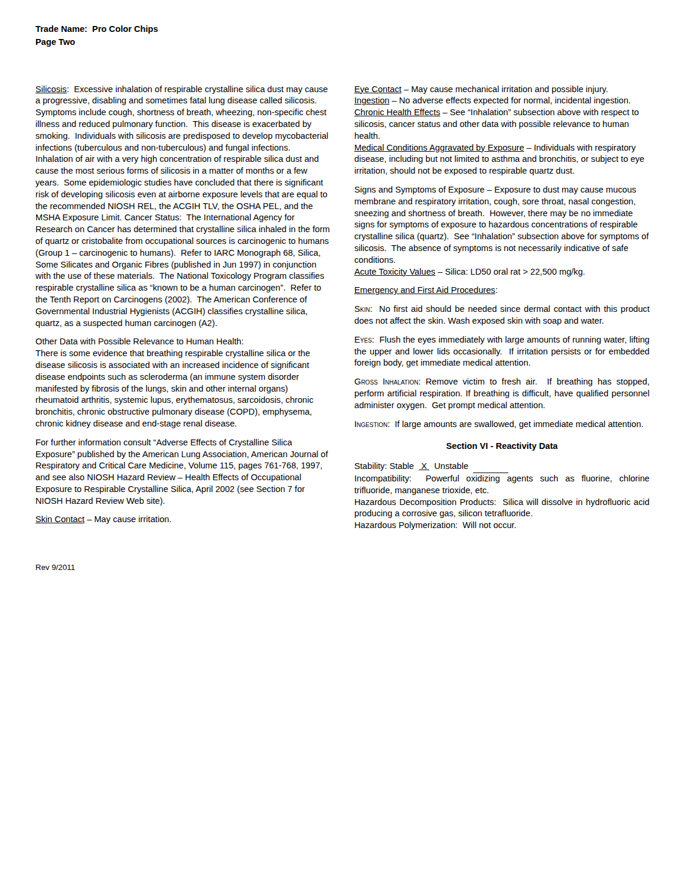Trade Name: Pro Color Chips
Page Two
Silicosis: Excessive inhalation of respirable crystalline silica dust may cause a progressive, disabling and sometimes fatal lung disease called silicosis. Symptoms include cough, shortness of breath, wheezing, non-specific chest illness and reduced pulmonary function. This disease is exacerbated by smoking. Individuals with silicosis are predisposed to develop mycobacterial infections (tuberculous and non-tuberculous) and fungal infections. Inhalation of air with a very high concentration of respirable silica dust and cause the most serious forms of silicosis in a matter of months or a few years. Some epidemiologic studies have concluded that there is significant risk of developing silicosis even at airborne exposure levels that are equal to the recommended NIOSH REL, the ACGIH TLV, the OSHA PEL, and the MSHA Exposure Limit. Cancer Status: The International Agency for Research on Cancer has determined that crystalline silica inhaled in the form of quartz or cristobalite from occupational sources is carcinogenic to humans (Group 1 – carcinogenic to humans). Refer to IARC Monograph 68, Silica, Some Silicates and Organic Fibres (published in Jun 1997) in conjunction with the use of these materials. The National Toxicology Program classifies respirable crystalline silica as “known to be a human carcinogen”. Refer to the Tenth Report on Carcinogens (2002). The American Conference of Governmental Industrial Hygienists (ACGIH) classifies crystalline silica, quartz, as a suspected human carcinogen (A2).
Other Data with Possible Relevance to Human Health:
There is some evidence that breathing respirable crystalline silica or the disease silicosis is associated with an increased incidence of significant disease endpoints such as scleroderma (an immune system disorder manifested by fibrosis of the lungs, skin and other internal organs) rheumatoid arthritis, systemic lupus, erythematosus, sarcoidosis, chronic bronchitis, chronic obstructive pulmonary disease (COPD), emphysema, chronic kidney disease and end-stage renal disease.
For further information consult “Adverse Effects of Crystalline Silica Exposure” published by the American Lung Association, American Journal of Respiratory and Critical Care Medicine, Volume 115, pages 761-768, 1997, and see also NIOSH Hazard Review – Health Effects of Occupational Exposure to Respirable Crystalline Silica, April 2002 (see Section 7 for NIOSH Hazard Review Web site).
Skin Contact – May cause irritation.
Eye Contact – May cause mechanical irritation and possible injury.
Ingestion – No adverse effects expected for normal, incidental ingestion.
Chronic Health Effects – See “Inhalation” subsection above with respect to silicosis, cancer status and other data with possible relevance to human health.
Medical Conditions Aggravated by Exposure – Individuals with respiratory disease, including but not limited to asthma and bronchitis, or subject to eye irritation, should not be exposed to respirable quartz dust.
Signs and Symptoms of Exposure – Exposure to dust may cause mucous membrane and respiratory irritation, cough, sore throat, nasal congestion, sneezing and shortness of breath. However, there may be no immediate signs for symptoms of exposure to hazardous concentrations of respirable crystalline silica (quartz). See “Inhalation” subsection above for symptoms of silicosis. The absence of symptoms is not necessarily indicative of safe conditions.
Acute Toxicity Values – Silica: LD50 oral rat > 22,500 mg/kg.
Emergency and First Aid Procedures:
Skin: No first aid should be needed since dermal contact with this product does not affect the skin. Wash exposed skin with soap and water.
Eyes: Flush the eyes immediately with large amounts of running water, lifting the upper and lower lids occasionally. If irritation persists or for embedded foreign body, get immediate medical attention.
Gross Inhalation: Remove victim to fresh air. If breathing has stopped, perform artificial respiration. If breathing is difficult, have qualified personnel administer oxygen. Get prompt medical attention.
Ingestion: If large amounts are swallowed, get immediate medical attention.
Section VI - Reactivity Data
Stability: Stable X Unstable
Incompatibility: Powerful oxidizing agents such as fluorine, chlorine trifluoride, manganese trioxide, etc.
Hazardous Decomposition Products: Silica will dissolve in hydrofluoric acid producing a corrosive gas, silicon tetrafluoride.
Hazardous Polymerization: Will not occur.
Rev 9/2011